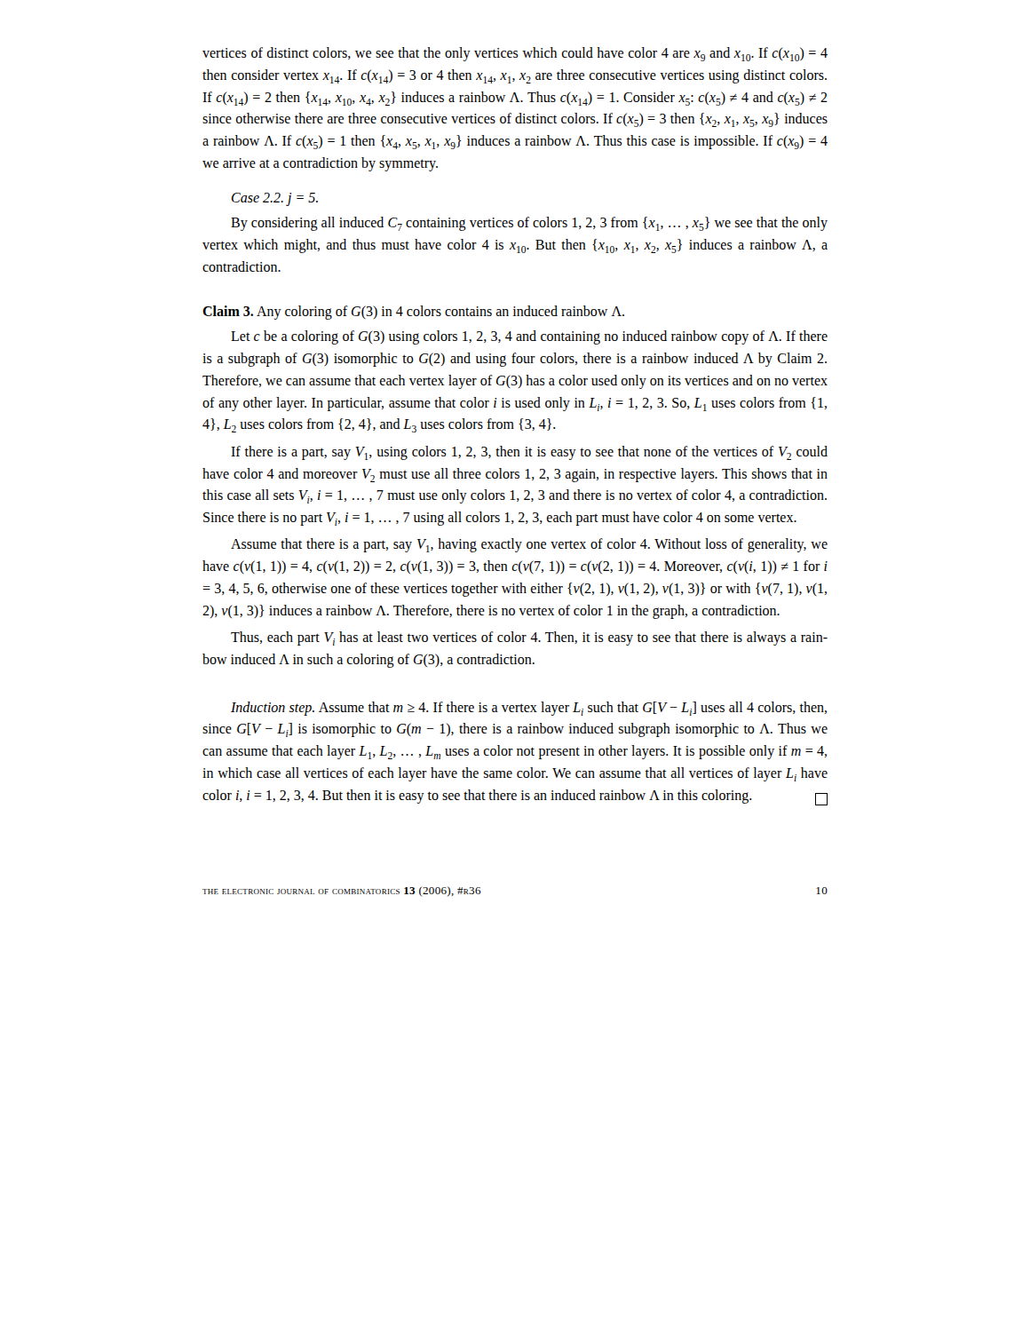vertices of distinct colors, we see that the only vertices which could have color 4 are x9 and x10. If c(x10) = 4 then consider vertex x14. If c(x14) = 3 or 4 then x14, x1, x2 are three consecutive vertices using distinct colors. If c(x14) = 2 then {x14, x10, x4, x2} induces a rainbow Λ. Thus c(x14) = 1. Consider x5: c(x5) ≠ 4 and c(x5) ≠ 2 since otherwise there are three consecutive vertices of distinct colors. If c(x5) = 3 then {x2, x1, x5, x9} induces a rainbow Λ. If c(x5) = 1 then {x4, x5, x1, x9} induces a rainbow Λ. Thus this case is impossible. If c(x9) = 4 we arrive at a contradiction by symmetry.
Case 2.2. j = 5.
By considering all induced C7 containing vertices of colors 1, 2, 3 from {x1, … , x5} we see that the only vertex which might, and thus must have color 4 is x10. But then {x10, x1, x2, x5} induces a rainbow Λ, a contradiction.
Claim 3. Any coloring of G(3) in 4 colors contains an induced rainbow Λ.
Let c be a coloring of G(3) using colors 1, 2, 3, 4 and containing no induced rainbow copy of Λ. If there is a subgraph of G(3) isomorphic to G(2) and using four colors, there is a rainbow induced Λ by Claim 2. Therefore, we can assume that each vertex layer of G(3) has a color used only on its vertices and on no vertex of any other layer. In particular, assume that color i is used only in Li, i = 1, 2, 3. So, L1 uses colors from {1, 4}, L2 uses colors from {2, 4}, and L3 uses colors from {3, 4}.
If there is a part, say V1, using colors 1, 2, 3, then it is easy to see that none of the vertices of V2 could have color 4 and moreover V2 must use all three colors 1, 2, 3 again, in respective layers. This shows that in this case all sets Vi, i = 1, … , 7 must use only colors 1, 2, 3 and there is no vertex of color 4, a contradiction. Since there is no part Vi, i = 1, … , 7 using all colors 1, 2, 3, each part must have color 4 on some vertex.
Assume that there is a part, say V1, having exactly one vertex of color 4. Without loss of generality, we have c(v(1, 1)) = 4, c(v(1, 2)) = 2, c(v(1, 3)) = 3, then c(v(7, 1)) = c(v(2, 1)) = 4. Moreover, c(v(i, 1)) ≠ 1 for i = 3, 4, 5, 6, otherwise one of these vertices together with either {v(2, 1), v(1, 2), v(1, 3)} or with {v(7, 1), v(1, 2), v(1, 3)} induces a rainbow Λ. Therefore, there is no vertex of color 1 in the graph, a contradiction.
Thus, each part Vi has at least two vertices of color 4. Then, it is easy to see that there is always a rainbow induced Λ in such a coloring of G(3), a contradiction.
Induction step. Assume that m ≥ 4. If there is a vertex layer Li such that G[V − Li] uses all 4 colors, then, since G[V − Li] is isomorphic to G(m − 1), there is a rainbow induced subgraph isomorphic to Λ. Thus we can assume that each layer L1, L2, … , Lm uses a color not present in other layers. It is possible only if m = 4, in which case all vertices of each layer have the same color. We can assume that all vertices of layer Li have color i, i = 1, 2, 3, 4. But then it is easy to see that there is an induced rainbow Λ in this coloring.
the electronic journal of combinatorics 13 (2006), #R36 10